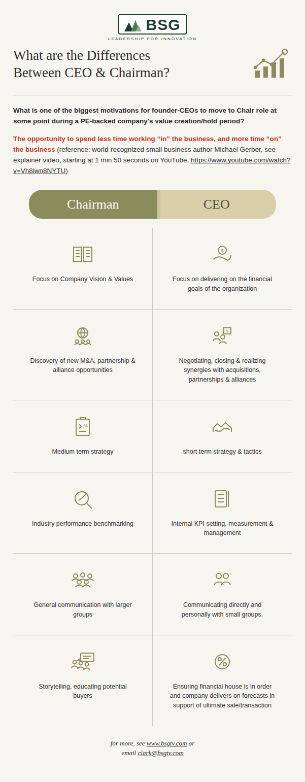BSG
Leadership for Innovation
What are the Differences
Between CEO & Chairman?
What is one of the biggest motivations for founder-CEOs to move to Chair role at some point during a PE-backed company's value creation/hold period?
The opportunity to spend less time working “in” the business, and more time “on” the business (reference: world-recognized small business author Michael Gerber, see explainer video, starting at 1 min 50 seconds on YouTube, https://www.youtube.com/watch?v=Vh8iwn8NYTU)
Chairman
CEO
| Focus on Company Vision & Values | $ Focus on delivering on the financial goals of the organization |
| Discovery of new M&A, partnership & alliance opportunities | $ Negotiating, closing & realizing synergies with acquisitions, partnerships & alliances |
| % Medium term strategy | short term strategy & tactics |
| Industry performance benchmarking | Internal KPI setting, measurement & management |
| General communication with larger groups | Communicating directly and personally with small groups. |
| Storytelling, educating potential buyers | Ensuring financial house is in order and company delivers on forecasts in support of ultimate sale/transaction |
for more, see www.bsgtv.com or
email clark@bsgtv.com